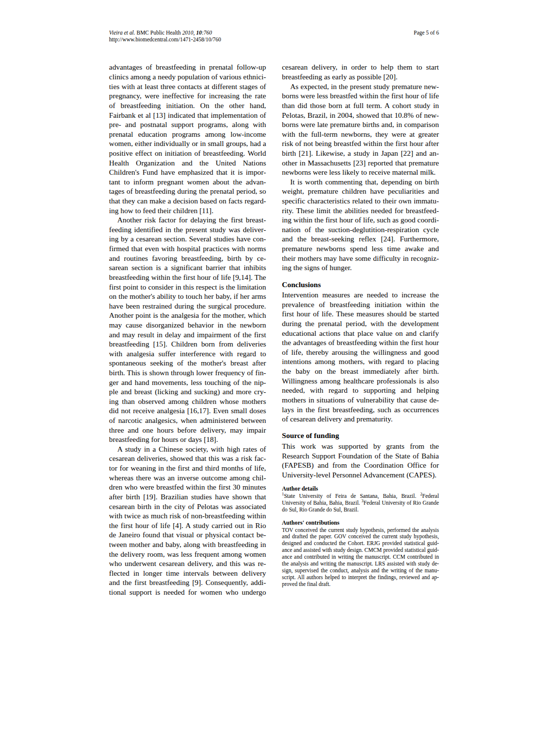Vieira et al. BMC Public Health 2010, 10:760
http://www.biomedcentral.com/1471-2458/10/760
Page 5 of 6
advantages of breastfeeding in prenatal follow-up clinics among a needy population of various ethnicities with at least three contacts at different stages of pregnancy, were ineffective for increasing the rate of breastfeeding initiation. On the other hand, Fairbank et al [13] indicated that implementation of pre- and postnatal support programs, along with prenatal education programs among low-income women, either individually or in small groups, had a positive effect on initiation of breastfeeding. World Health Organization and the United Nations Children's Fund have emphasized that it is important to inform pregnant women about the advantages of breastfeeding during the prenatal period, so that they can make a decision based on facts regarding how to feed their children [11].
Another risk factor for delaying the first breastfeeding identified in the present study was delivering by a cesarean section. Several studies have confirmed that even with hospital practices with norms and routines favoring breastfeeding, birth by cesarean section is a significant barrier that inhibits breastfeeding within the first hour of life [9,14]. The first point to consider in this respect is the limitation on the mother's ability to touch her baby, if her arms have been restrained during the surgical procedure. Another point is the analgesia for the mother, which may cause disorganized behavior in the newborn and may result in delay and impairment of the first breastfeeding [15]. Children born from deliveries with analgesia suffer interference with regard to spontaneous seeking of the mother's breast after birth. This is shown through lower frequency of finger and hand movements, less touching of the nipple and breast (licking and sucking) and more crying than observed among children whose mothers did not receive analgesia [16,17]. Even small doses of narcotic analgesics, when administered between three and one hours before delivery, may impair breastfeeding for hours or days [18].
A study in a Chinese society, with high rates of cesarean deliveries, showed that this was a risk factor for weaning in the first and third months of life, whereas there was an inverse outcome among children who were breastfed within the first 30 minutes after birth [19]. Brazilian studies have shown that cesarean birth in the city of Pelotas was associated with twice as much risk of non-breastfeeding within the first hour of life [4]. A study carried out in Rio de Janeiro found that visual or physical contact between mother and baby, along with breastfeeding in the delivery room, was less frequent among women who underwent cesarean delivery, and this was reflected in longer time intervals between delivery and the first breastfeeding [9]. Consequently, additional support is needed for women who undergo cesarean delivery, in order to help them to start breastfeeding as early as possible [20].
As expected, in the present study premature newborns were less breastfed within the first hour of life than did those born at full term. A cohort study in Pelotas, Brazil, in 2004, showed that 10.8% of newborns were late premature births and, in comparison with the full-term newborns, they were at greater risk of not being breastfed within the first hour after birth [21]. Likewise, a study in Japan [22] and another in Massachusetts [23] reported that premature newborns were less likely to receive maternal milk.
It is worth commenting that, depending on birth weight, premature children have peculiarities and specific characteristics related to their own immaturity. These limit the abilities needed for breastfeeding within the first hour of life, such as good coordination of the suction-deglutition-respiration cycle and the breast-seeking reflex [24]. Furthermore, premature newborns spend less time awake and their mothers may have some difficulty in recognizing the signs of hunger.
Conclusions
Intervention measures are needed to increase the prevalence of breastfeeding initiation within the first hour of life. These measures should be started during the prenatal period, with the development educational actions that place value on and clarify the advantages of breastfeeding within the first hour of life, thereby arousing the willingness and good intentions among mothers, with regard to placing the baby on the breast immediately after birth. Willingness among healthcare professionals is also needed, with regard to supporting and helping mothers in situations of vulnerability that cause delays in the first breastfeeding, such as occurrences of cesarean delivery and prematurity.
Source of funding
This work was supported by grants from the Research Support Foundation of the State of Bahia (FAPESB) and from the Coordination Office for University-level Personnel Advancement (CAPES).
Author details
1State University of Feira de Santana, Bahia, Brazil. 2Federal University of Bahia, Bahia, Brazil. 3Federal University of Rio Grande do Sul, Rio Grande do Sul, Brazil.
Authors' contributions
TOV conceived the current study hypothesis, performed the analysis and drafted the paper. GOV conceived the current study hypothesis, designed and conducted the Cohort. ERJG provided statistical guidance and assisted with study design. CMCM provided statistical guidance and contributed in writing the manuscript. CCM contributed in the analysis and writing the manuscript. LRS assisted with study design, supervised the conduct, analysis and the writing of the manuscript. All authors helped to interpret the findings, reviewed and approved the final draft.